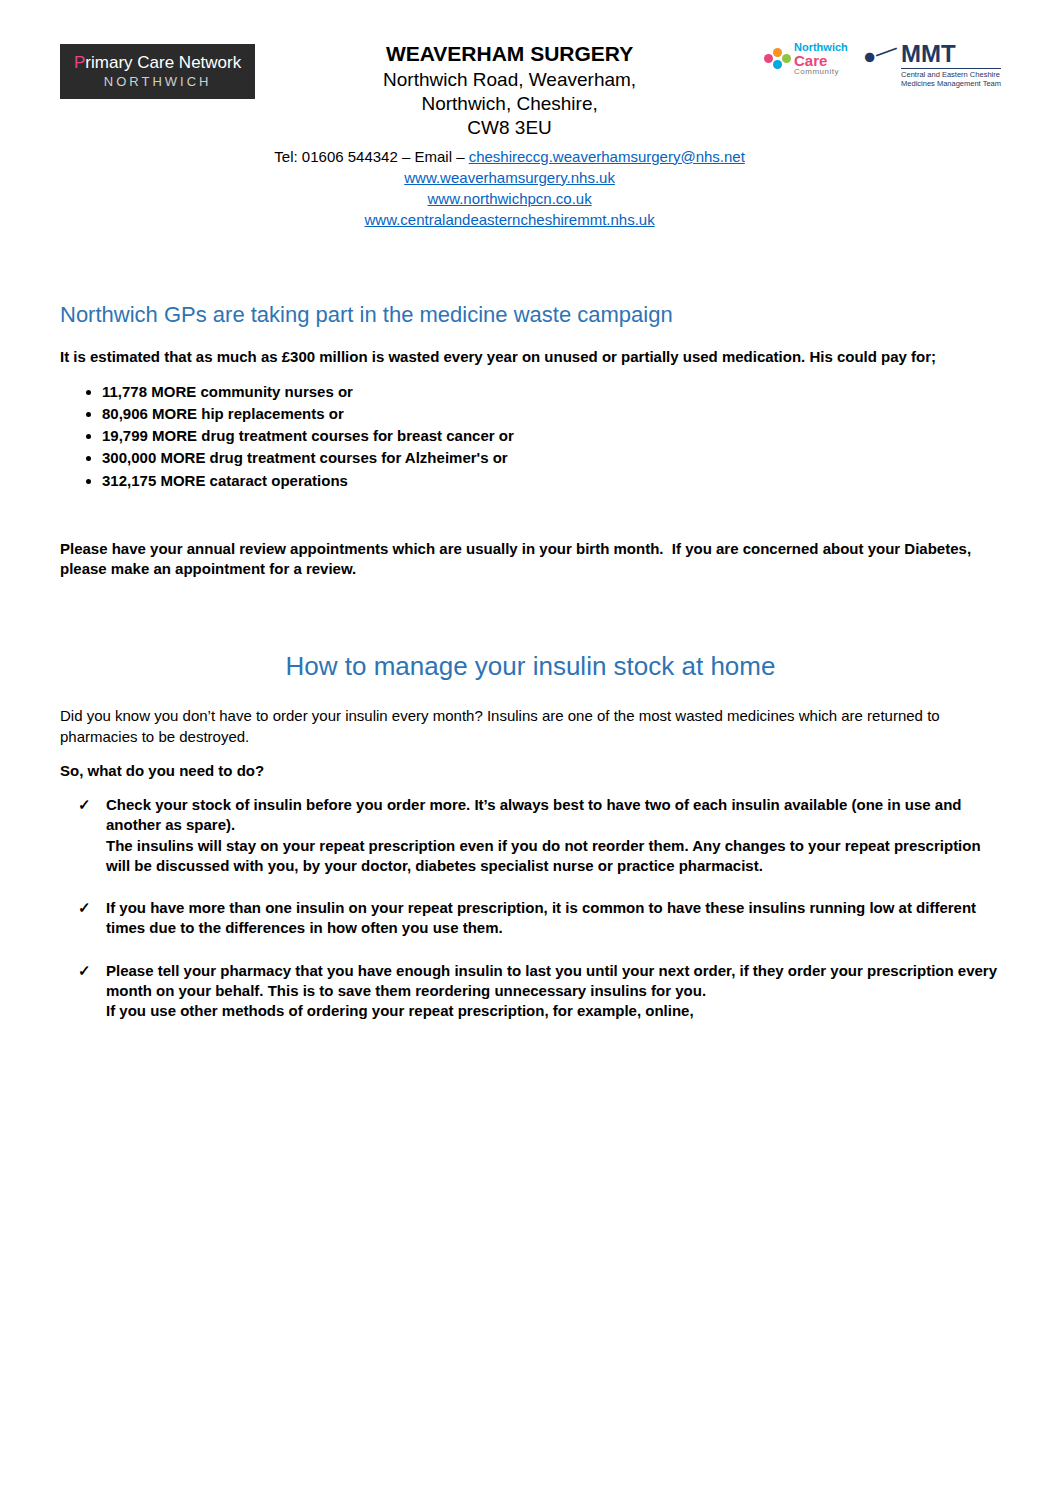Primary Care Network
NORTHWICH
WEAVERHAM SURGERY
Northwich Road, Weaverham,
Northwich, Cheshire,
CW8 3EU
Tel: 01606 544342 – Email – cheshireccg.weaverhamsurgery@nhs.net
www.weaverhamsurgery.nhs.uk
www.northwichpcn.co.uk
www.centralandeasterncheshiremmt.nhs.uk
Northwich
Care
Community
●—
MMT
Central and Eastern Cheshire
Medicines Management Team
Northwich GPs are taking part in the medicine waste campaign
It is estimated that as much as £300 million is wasted every year on unused or partially used medication. His could pay for;
11,778 MORE community nurses or
80,906 MORE hip replacements or
19,799 MORE drug treatment courses for breast cancer or
300,000 MORE drug treatment courses for Alzheimer's or
312,175 MORE cataract operations
Please have your annual review appointments which are usually in your birth month. If you are concerned about your Diabetes, please make an appointment for a review.
How to manage your insulin stock at home
Did you know you don’t have to order your insulin every month? Insulins are one of the most wasted medicines which are returned to pharmacies to be destroyed.
So, what do you need to do?
Check your stock of insulin before you order more. It’s always best to have two of each insulin available (one in use and another as spare).
The insulins will stay on your repeat prescription even if you do not reorder them. Any changes to your repeat prescription will be discussed with you, by your doctor, diabetes specialist nurse or practice pharmacist.
If you have more than one insulin on your repeat prescription, it is common to have these insulins running low at different times due to the differences in how often you use them.
Please tell your pharmacy that you have enough insulin to last you until your next order, if they order your prescription every month on your behalf. This is to save them reordering unnecessary insulins for you.
If you use other methods of ordering your repeat prescription, for example, online,